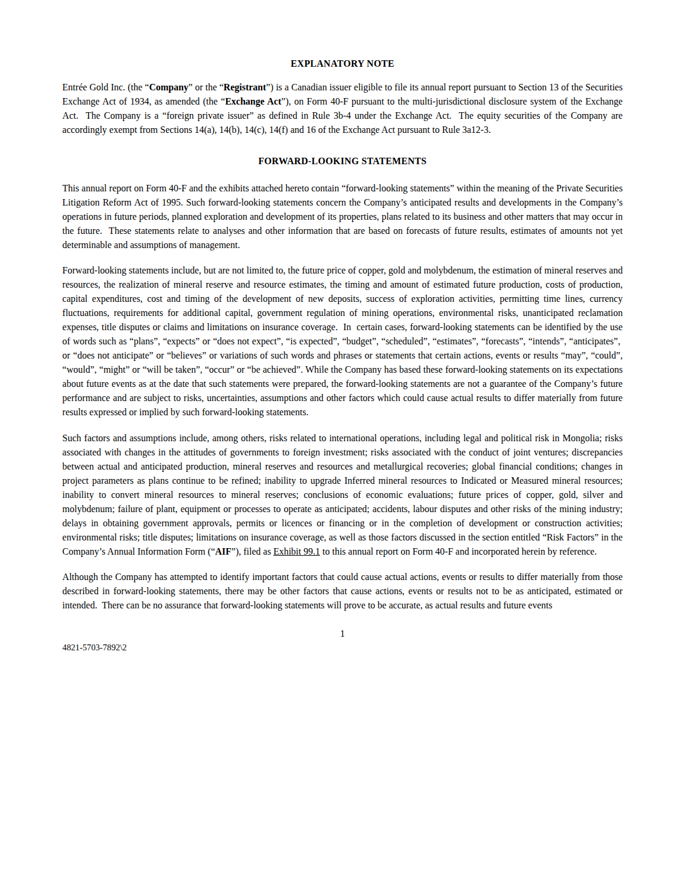EXPLANATORY NOTE
Entrée Gold Inc. (the “Company” or the “Registrant”) is a Canadian issuer eligible to file its annual report pursuant to Section 13 of the Securities Exchange Act of 1934, as amended (the “Exchange Act”), on Form 40-F pursuant to the multi-jurisdictional disclosure system of the Exchange Act. The Company is a “foreign private issuer” as defined in Rule 3b-4 under the Exchange Act. The equity securities of the Company are accordingly exempt from Sections 14(a), 14(b), 14(c), 14(f) and 16 of the Exchange Act pursuant to Rule 3a12-3.
FORWARD-LOOKING STATEMENTS
This annual report on Form 40-F and the exhibits attached hereto contain “forward-looking statements” within the meaning of the Private Securities Litigation Reform Act of 1995. Such forward-looking statements concern the Company’s anticipated results and developments in the Company’s operations in future periods, planned exploration and development of its properties, plans related to its business and other matters that may occur in the future. These statements relate to analyses and other information that are based on forecasts of future results, estimates of amounts not yet determinable and assumptions of management.
Forward-looking statements include, but are not limited to, the future price of copper, gold and molybdenum, the estimation of mineral reserves and resources, the realization of mineral reserve and resource estimates, the timing and amount of estimated future production, costs of production, capital expenditures, cost and timing of the development of new deposits, success of exploration activities, permitting time lines, currency fluctuations, requirements for additional capital, government regulation of mining operations, environmental risks, unanticipated reclamation expenses, title disputes or claims and limitations on insurance coverage. In certain cases, forward-looking statements can be identified by the use of words such as “plans”, “expects” or “does not expect”, “is expected”, “budget”, “scheduled”, “estimates”, “forecasts”, “intends”, “anticipates”, or “does not anticipate” or “believes” or variations of such words and phrases or statements that certain actions, events or results “may”, “could”, “would”, “might” or “will be taken”, “occur” or “be achieved”. While the Company has based these forward-looking statements on its expectations about future events as at the date that such statements were prepared, the forward-looking statements are not a guarantee of the Company’s future performance and are subject to risks, uncertainties, assumptions and other factors which could cause actual results to differ materially from future results expressed or implied by such forward-looking statements.
Such factors and assumptions include, among others, risks related to international operations, including legal and political risk in Mongolia; risks associated with changes in the attitudes of governments to foreign investment; risks associated with the conduct of joint ventures; discrepancies between actual and anticipated production, mineral reserves and resources and metallurgical recoveries; global financial conditions; changes in project parameters as plans continue to be refined; inability to upgrade Inferred mineral resources to Indicated or Measured mineral resources; inability to convert mineral resources to mineral reserves; conclusions of economic evaluations; future prices of copper, gold, silver and molybdenum; failure of plant, equipment or processes to operate as anticipated; accidents, labour disputes and other risks of the mining industry; delays in obtaining government approvals, permits or licences or financing or in the completion of development or construction activities; environmental risks; title disputes; limitations on insurance coverage, as well as those factors discussed in the section entitled “Risk Factors” in the Company’s Annual Information Form (“AIF”), filed as Exhibit 99.1 to this annual report on Form 40-F and incorporated herein by reference.
Although the Company has attempted to identify important factors that could cause actual actions, events or results to differ materially from those described in forward-looking statements, there may be other factors that cause actions, events or results not to be as anticipated, estimated or intended. There can be no assurance that forward-looking statements will prove to be accurate, as actual results and future events
1
4821-5703-7892\2